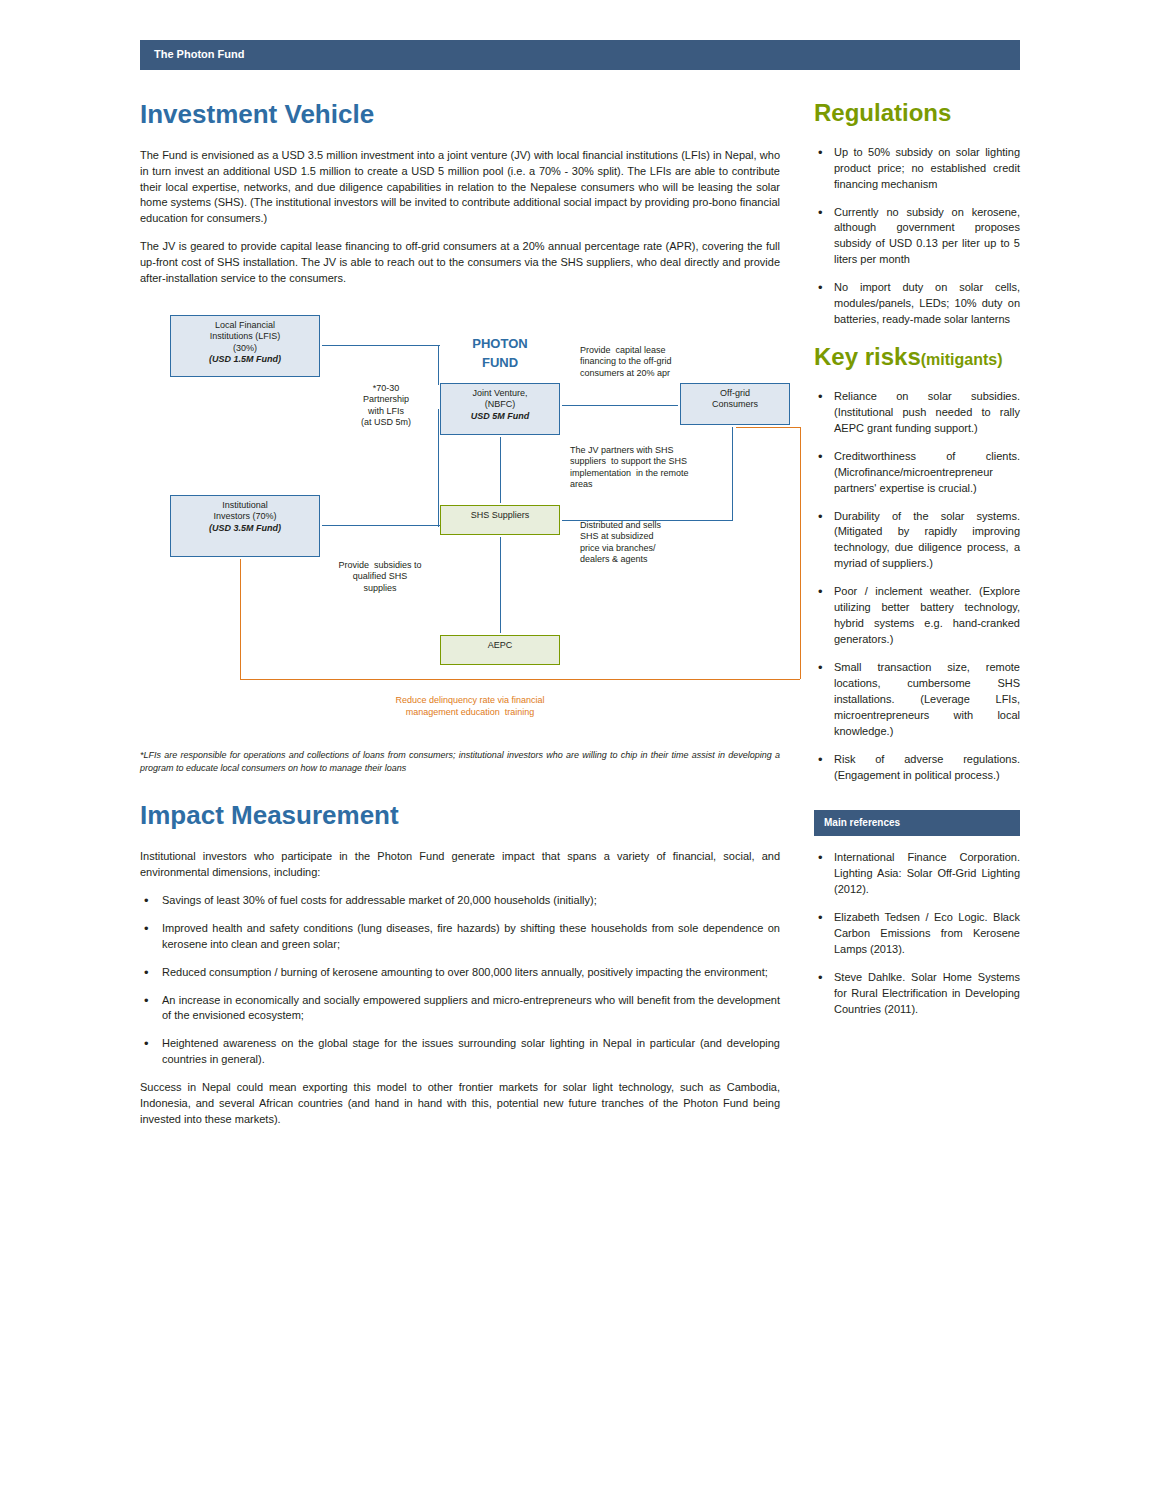The Photon Fund
Investment Vehicle
The Fund is envisioned as a USD 3.5 million investment into a joint venture (JV) with local financial institutions (LFIs) in Nepal, who in turn invest an additional USD 1.5 million to create a USD 5 million pool (i.e. a 70% - 30% split). The LFIs are able to contribute their local expertise, networks, and due diligence capabilities in relation to the Nepalese consumers who will be leasing the solar home systems (SHS). (The institutional investors will be invited to contribute additional social impact by providing pro-bono financial education for consumers.)
The JV is geared to provide capital lease financing to off-grid consumers at a 20% annual percentage rate (APR), covering the full up-front cost of SHS installation. The JV is able to reach out to the consumers via the SHS suppliers, who deal directly and provide after-installation service to the consumers.
Local Financial
Institutions (LFIS)
(30%)
(USD 1.5M Fund)
Institutional
Investors (70%)
(USD 3.5M Fund)
PHOTON
FUND
Joint Venture,
(NBFC)
USD 5M Fund
Off-grid
Consumers
SHS Suppliers
AEPC
*70-30
Partnership
with LFIs
(at USD 5m)
Provide capital lease
financing to the off-grid
consumers at 20% apr
The JV partners with SHS
suppliers to support the SHS
implementation in the remote
areas
Distributed and sells
SHS at subsidized
price via branches/
dealers & agents
Provide subsidies to
qualified SHS
supplies
Reduce delinquency rate via financial
management education training
*LFIs are responsible for operations and collections of loans from consumers; institutional investors who are willing to chip in their time assist in developing a program to educate local consumers on how to manage their loans
Impact Measurement
Institutional investors who participate in the Photon Fund generate impact that spans a variety of financial, social, and environmental dimensions, including:
Savings of least 30% of fuel costs for addressable market of 20,000 households (initially);
Improved health and safety conditions (lung diseases, fire hazards) by shifting these households from sole dependence on kerosene into clean and green solar;
Reduced consumption / burning of kerosene amounting to over 800,000 liters annually, positively impacting the environment;
An increase in economically and socially empowered suppliers and micro-entrepreneurs who will benefit from the development of the envisioned ecosystem;
Heightened awareness on the global stage for the issues surrounding solar lighting in Nepal in particular (and developing countries in general).
Success in Nepal could mean exporting this model to other frontier markets for solar light technology, such as Cambodia, Indonesia, and several African countries (and hand in hand with this, potential new future tranches of the Photon Fund being invested into these markets).
Regulations
Up to 50% subsidy on solar lighting product price; no established credit financing mechanism
Currently no subsidy on kerosene, although government proposes subsidy of USD 0.13 per liter up to 5 liters per month
No import duty on solar cells, modules/panels, LEDs; 10% duty on batteries, ready-made solar lanterns
Key risks(mitigants)
Reliance on solar subsidies. (Institutional push needed to rally AEPC grant funding support.)
Creditworthiness of clients. (Microfinance/microentrepreneur partners' expertise is crucial.)
Durability of the solar systems. (Mitigated by rapidly improving technology, due diligence process, a myriad of suppliers.)
Poor / inclement weather. (Explore utilizing better battery technology, hybrid systems e.g. hand-cranked generators.)
Small transaction size, remote locations, cumbersome SHS installations. (Leverage LFIs, microentrepreneurs with local knowledge.)
Risk of adverse regulations. (Engagement in political process.)
Main references
International Finance Corporation. Lighting Asia: Solar Off-Grid Lighting (2012).
Elizabeth Tedsen / Eco Logic. Black Carbon Emissions from Kerosene Lamps (2013).
Steve Dahlke. Solar Home Systems for Rural Electrification in Developing Countries (2011).